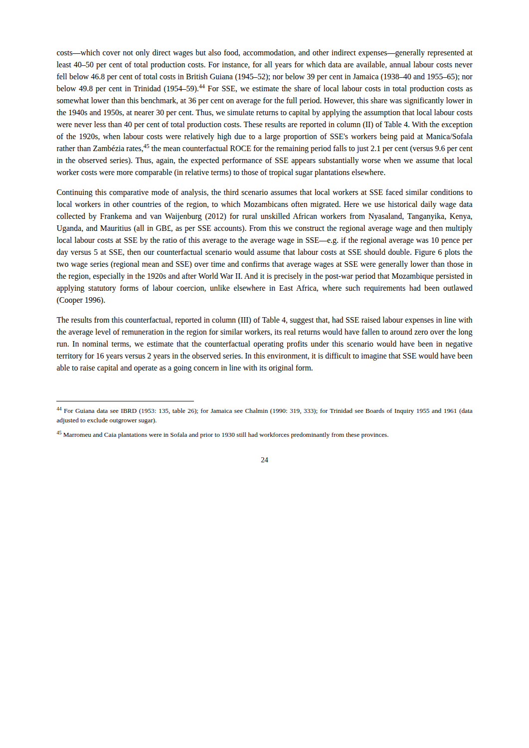costs—which cover not only direct wages but also food, accommodation, and other indirect expenses—generally represented at least 40–50 per cent of total production costs. For instance, for all years for which data are available, annual labour costs never fell below 46.8 per cent of total costs in British Guiana (1945–52); nor below 39 per cent in Jamaica (1938–40 and 1955–65); nor below 49.8 per cent in Trinidad (1954–59).44 For SSE, we estimate the share of local labour costs in total production costs as somewhat lower than this benchmark, at 36 per cent on average for the full period. However, this share was significantly lower in the 1940s and 1950s, at nearer 30 per cent. Thus, we simulate returns to capital by applying the assumption that local labour costs were never less than 40 per cent of total production costs. These results are reported in column (II) of Table 4. With the exception of the 1920s, when labour costs were relatively high due to a large proportion of SSE's workers being paid at Manica/Sofala rather than Zambézia rates,45 the mean counterfactual ROCE for the remaining period falls to just 2.1 per cent (versus 9.6 per cent in the observed series). Thus, again, the expected performance of SSE appears substantially worse when we assume that local worker costs were more comparable (in relative terms) to those of tropical sugar plantations elsewhere.
Continuing this comparative mode of analysis, the third scenario assumes that local workers at SSE faced similar conditions to local workers in other countries of the region, to which Mozambicans often migrated. Here we use historical daily wage data collected by Frankema and van Waijenburg (2012) for rural unskilled African workers from Nyasaland, Tanganyika, Kenya, Uganda, and Mauritius (all in GB£, as per SSE accounts). From this we construct the regional average wage and then multiply local labour costs at SSE by the ratio of this average to the average wage in SSE—e.g. if the regional average was 10 pence per day versus 5 at SSE, then our counterfactual scenario would assume that labour costs at SSE should double. Figure 6 plots the two wage series (regional mean and SSE) over time and confirms that average wages at SSE were generally lower than those in the region, especially in the 1920s and after World War II. And it is precisely in the post-war period that Mozambique persisted in applying statutory forms of labour coercion, unlike elsewhere in East Africa, where such requirements had been outlawed (Cooper 1996).
The results from this counterfactual, reported in column (III) of Table 4, suggest that, had SSE raised labour expenses in line with the average level of remuneration in the region for similar workers, its real returns would have fallen to around zero over the long run. In nominal terms, we estimate that the counterfactual operating profits under this scenario would have been in negative territory for 16 years versus 2 years in the observed series. In this environment, it is difficult to imagine that SSE would have been able to raise capital and operate as a going concern in line with its original form.
44 For Guiana data see IBRD (1953: 135, table 26); for Jamaica see Chalmin (1990: 319, 333); for Trinidad see Boards of Inquiry 1955 and 1961 (data adjusted to exclude outgrower sugar).
45 Marromeu and Caia plantations were in Sofala and prior to 1930 still had workforces predominantly from these provinces.
24